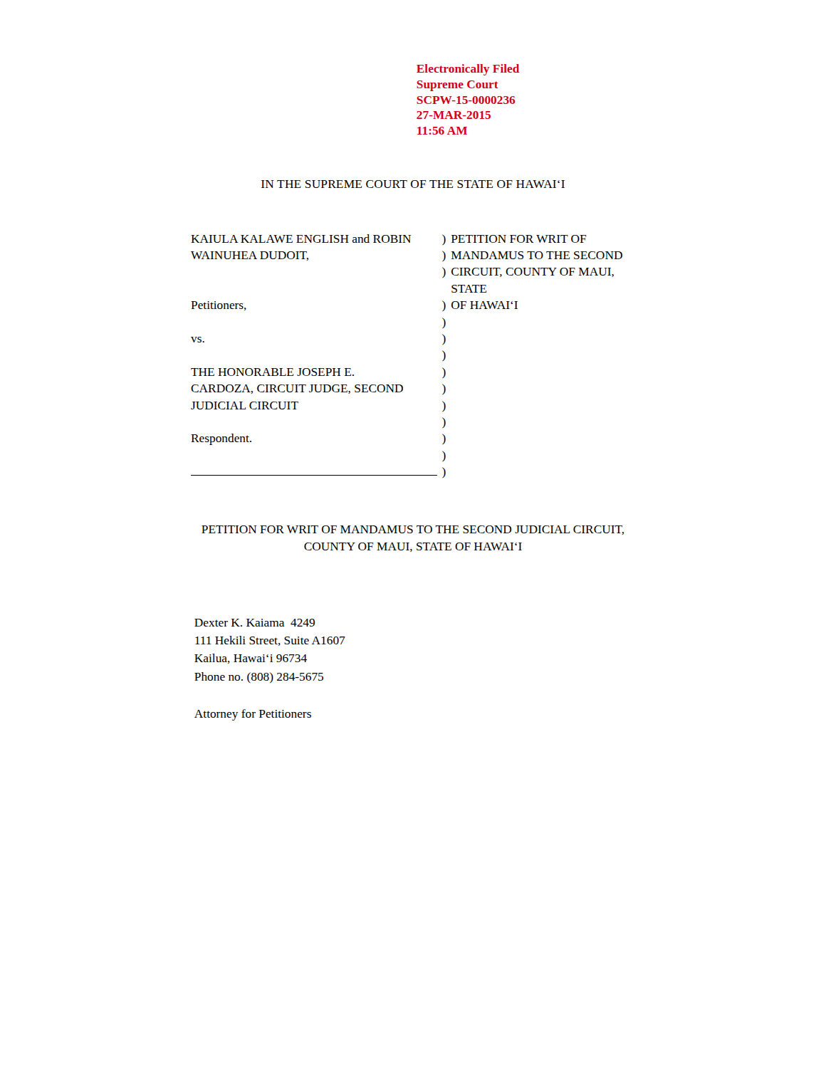Electronically Filed
Supreme Court
SCPW-15-0000236
27-MAR-2015
11:56 AM
IN THE SUPREME COURT OF THE STATE OF HAWAIʻI
| KAIULA KALAWE ENGLISH and ROBIN WAINUHEA DUDOIT, | ) ) ) | PETITION FOR WRIT OF MANDAMUS TO THE SECOND CIRCUIT, COUNTY OF MAUI, STATE |
| Petitioners, | ) | OF HAWAIʻI |
| | ) | |
| vs. | ) | |
| | ) | |
| THE HONORABLE JOSEPH E. CARDOZA, CIRCUIT JUDGE, SECOND JUDICIAL CIRCUIT | ) ) ) | |
| | ) | |
| Respondent. | ) | |
| | ) | |
| | ) | |
PETITION FOR WRIT OF MANDAMUS TO THE SECOND JUDICIAL CIRCUIT,
COUNTY OF MAUI, STATE OF HAWAIʻI
Dexter K. Kaiama 4249
111 Hekili Street, Suite A1607
Kailua, Hawaiʻi 96734
Phone no. (808) 284-5675
Attorney for Petitioners